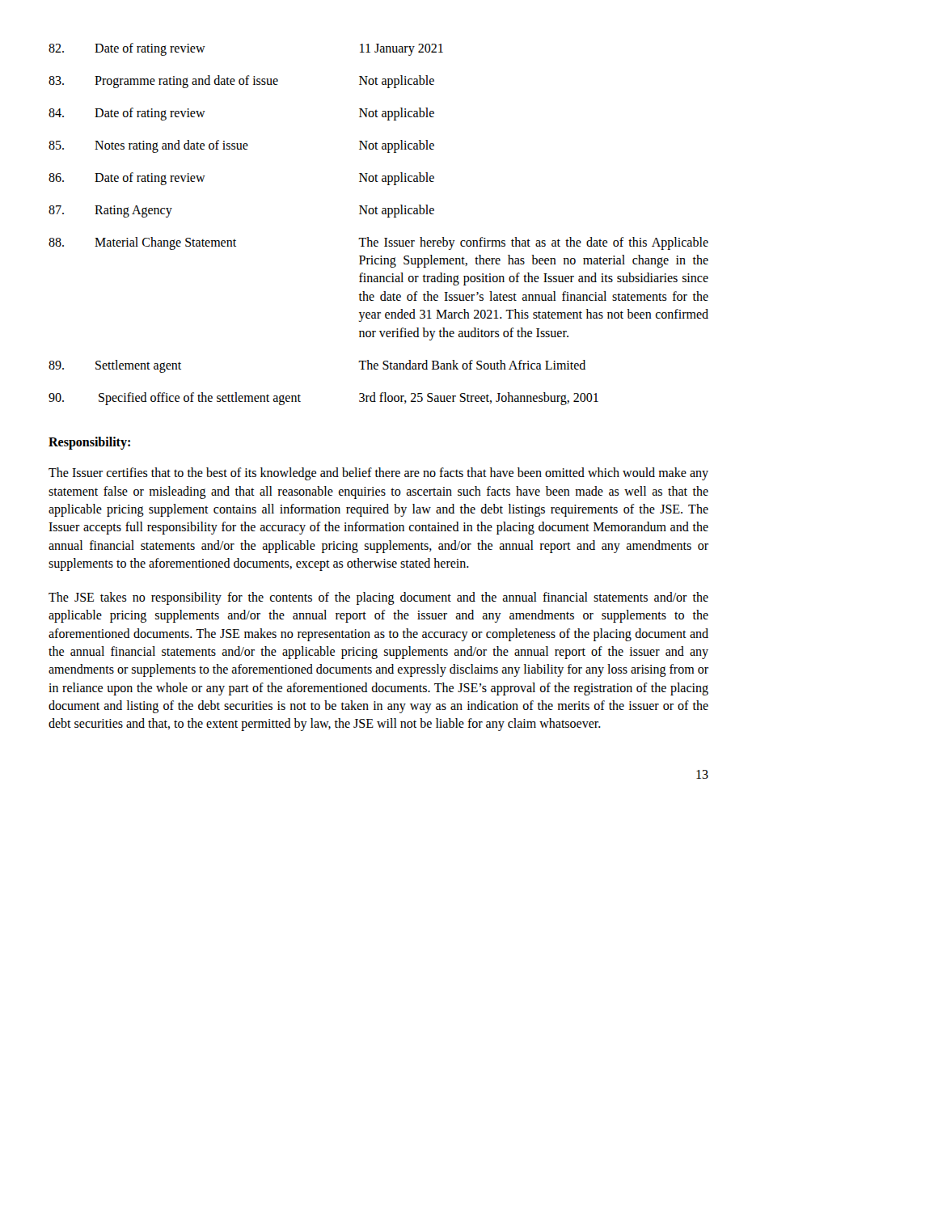| 82. | Date of rating review | 11 January 2021 |
| 83. | Programme rating and date of issue | Not applicable |
| 84. | Date of rating review | Not applicable |
| 85. | Notes rating and date of issue | Not applicable |
| 86. | Date of rating review | Not applicable |
| 87. | Rating Agency | Not applicable |
| 88. | Material Change Statement | The Issuer hereby confirms that as at the date of this Applicable Pricing Supplement, there has been no material change in the financial or trading position of the Issuer and its subsidiaries since the date of the Issuer’s latest annual financial statements for the year ended 31 March 2021. This statement has not been confirmed nor verified by the auditors of the Issuer. |
| 89. | Settlement agent | The Standard Bank of South Africa Limited |
| 90. | Specified office of the settlement agent | 3rd floor, 25 Sauer Street, Johannesburg, 2001 |
Responsibility:
The Issuer certifies that to the best of its knowledge and belief there are no facts that have been omitted which would make any statement false or misleading and that all reasonable enquiries to ascertain such facts have been made as well as that the applicable pricing supplement contains all information required by law and the debt listings requirements of the JSE. The Issuer accepts full responsibility for the accuracy of the information contained in the placing document Memorandum and the annual financial statements and/or the applicable pricing supplements, and/or the annual report and any amendments or supplements to the aforementioned documents, except as otherwise stated herein.
The JSE takes no responsibility for the contents of the placing document and the annual financial statements and/or the applicable pricing supplements and/or the annual report of the issuer and any amendments or supplements to the aforementioned documents. The JSE makes no representation as to the accuracy or completeness of the placing document and the annual financial statements and/or the applicable pricing supplements and/or the annual report of the issuer and any amendments or supplements to the aforementioned documents and expressly disclaims any liability for any loss arising from or in reliance upon the whole or any part of the aforementioned documents. The JSE’s approval of the registration of the placing document and listing of the debt securities is not to be taken in any way as an indication of the merits of the issuer or of the debt securities and that, to the extent permitted by law, the JSE will not be liable for any claim whatsoever.
13